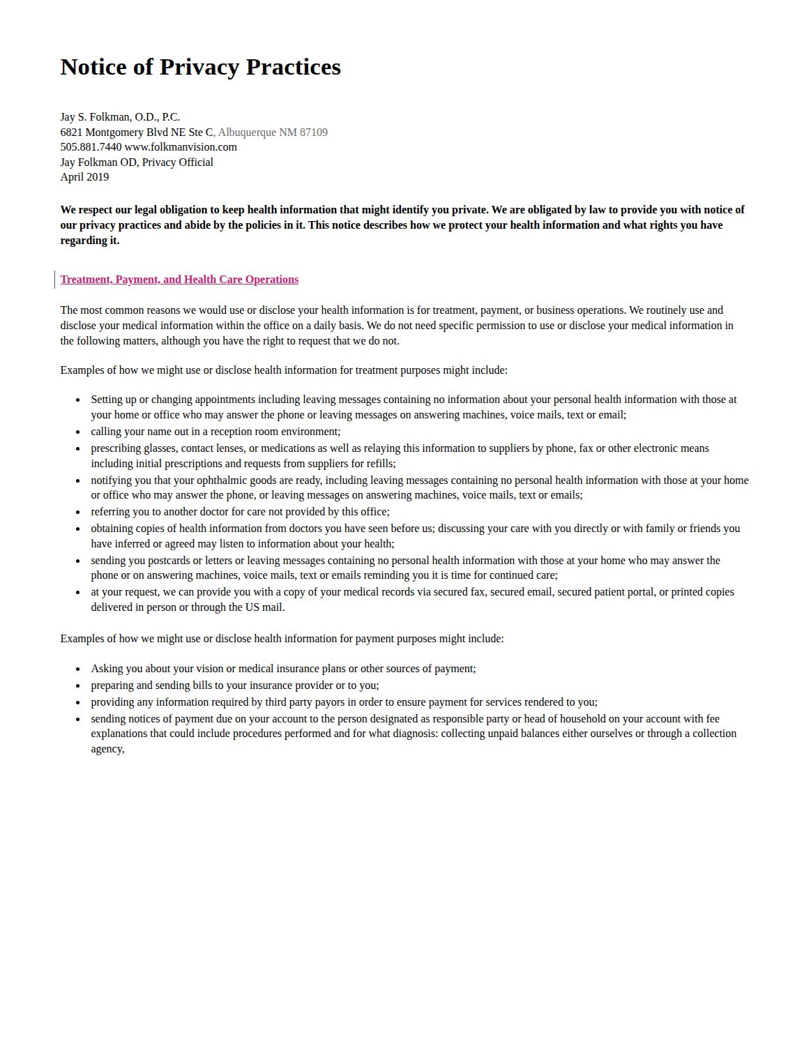Notice of Privacy Practices
Jay S. Folkman, O.D., P.C.
6821 Montgomery Blvd NE Ste C, Albuquerque NM 87109
505.881.7440 www.folkmanvision.com
Jay Folkman OD, Privacy Official
April 2019
We respect our legal obligation to keep health information that might identify you private. We are obligated by law to provide you with notice of our privacy practices and abide by the policies in it. This notice describes how we protect your health information and what rights you have regarding it.
Treatment, Payment, and Health Care Operations
The most common reasons we would use or disclose your health information is for treatment, payment, or business operations. We routinely use and disclose your medical information within the office on a daily basis. We do not need specific permission to use or disclose your medical information in the following matters, although you have the right to request that we do not.
Examples of how we might use or disclose health information for treatment purposes might include:
Setting up or changing appointments including leaving messages containing no information about your personal health information with those at your home or office who may answer the phone or leaving messages on answering machines, voice mails, text or email;
calling your name out in a reception room environment;
prescribing glasses, contact lenses, or medications as well as relaying this information to suppliers by phone, fax or other electronic means including initial prescriptions and requests from suppliers for refills;
notifying you that your ophthalmic goods are ready, including leaving messages containing no personal health information with those at your home or office who may answer the phone, or leaving messages on answering machines, voice mails, text or emails;
referring you to another doctor for care not provided by this office;
obtaining copies of health information from doctors you have seen before us; discussing your care with you directly or with family or friends you have inferred or agreed may listen to information about your health;
sending you postcards or letters or leaving messages containing no personal health information with those at your home who may answer the phone or on answering machines, voice mails, text or emails reminding you it is time for continued care;
at your request, we can provide you with a copy of your medical records via secured fax, secured email, secured patient portal, or printed copies delivered in person or through the US mail.
Examples of how we might use or disclose health information for payment purposes might include:
Asking you about your vision or medical insurance plans or other sources of payment;
preparing and sending bills to your insurance provider or to you;
providing any information required by third party payors in order to ensure payment for services rendered to you;
sending notices of payment due on your account to the person designated as responsible party or head of household on your account with fee explanations that could include procedures performed and for what diagnosis: collecting unpaid balances either ourselves or through a collection agency,